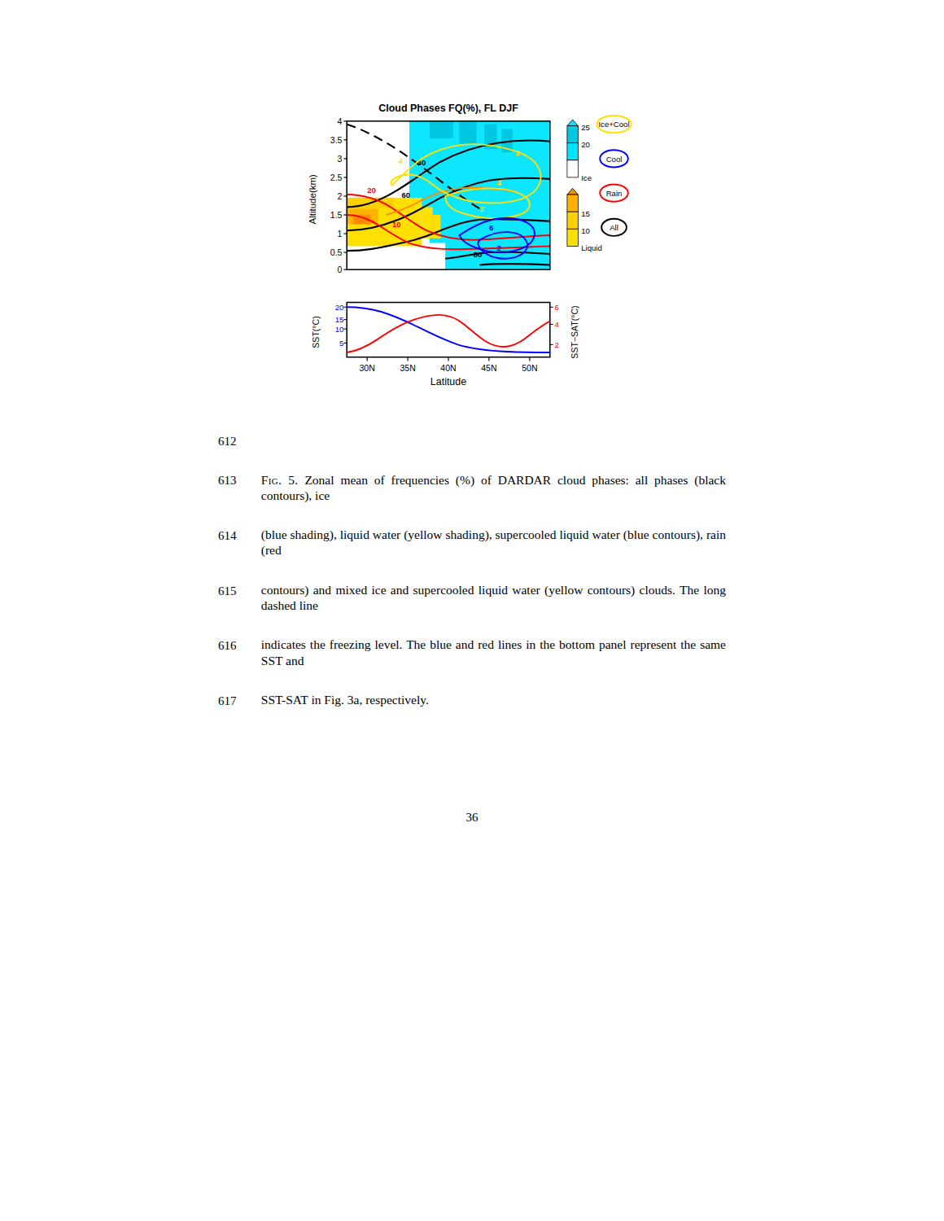Cloud Phases FQ(%), FL DJF 40 60 80 20 10 4 4 2 2 6 2 Altitude(km) 4 3.5 3 2.5 2 1.5 1 0.5 0 25 20 Ice 15 10 Liquid Ice+Cool Cool Rain All SST(°C) 20 15 10 5 SST−SAT(°C) 6 4 2 30N 35N 40N 45N 50N Latitude
612
613
Fig. 5. Zonal mean of frequencies (%) of DARDAR cloud phases: all phases (black contours), ice
614
(blue shading), liquid water (yellow shading), supercooled liquid water (blue contours), rain (red
615
contours) and mixed ice and supercooled liquid water (yellow contours) clouds. The long dashed line
616
indicates the freezing level. The blue and red lines in the bottom panel represent the same SST and
617
SST-SAT in Fig. 3a, respectively.
36